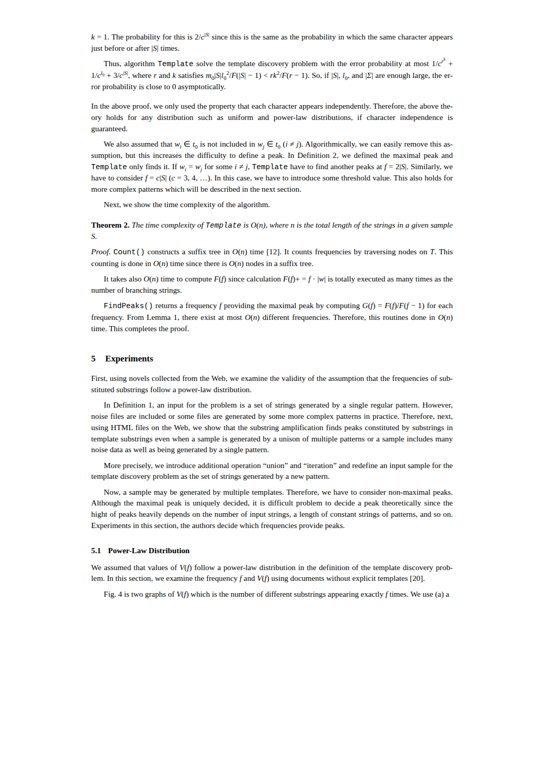k = 1. The probability for this is 2/c|S| since this is the same as the probability in which the same character appears just before or after |S| times.
Thus, algorithm Template solve the template discovery problem with the error probability at most 1/crk + 1/cl0 + 3/c|S|, where r and k satisfies m0|S|l02/F(|S| − 1) < rk2/F(r − 1). So, if |S|, l0, and |Σ| are enough large, the error probability is close to 0 asymptotically.
In the above proof, we only used the property that each character appears independently. Therefore, the above theory holds for any distribution such as uniform and power-law distributions, if character independence is guaranteed.
We also assumed that wi ∈ t0 is not included in wj ∈ t0 (i ≠ j). Algorithmically, we can easily remove this assumption, but this increases the difficulty to define a peak. In Definition 2, we defined the maximal peak and Template only finds it. If wi = wj for some i ≠ j, Template have to find another peaks at f = 2|S|. Similarly, we have to consider f = c|S| (c = 3, 4, …). In this case, we have to introduce some threshold value. This also holds for more complex patterns which will be described in the next section.
Next, we show the time complexity of the algorithm.
Theorem 2. The time complexity of Template is O(n), where n is the total length of the strings in a given sample S.
Proof. Count() constructs a suffix tree in O(n) time [12]. It counts frequencies by traversing nodes on T. This counting is done in O(n) time since there is O(n) nodes in a suffix tree.
It takes also O(n) time to compute F(f) since calculation F(f)+ = f · |w| is totally executed as many times as the number of branching strings.
FindPeaks() returns a frequency f providing the maximal peak by computing G(f) = F(f)/F(f − 1) for each frequency. From Lemma 1, there exist at most O(n) different frequencies. Therefore, this routines done in O(n) time. This completes the proof.
5 Experiments
First, using novels collected from the Web, we examine the validity of the assumption that the frequencies of substituted substrings follow a power-law distribution.
In Definition 1, an input for the problem is a set of strings generated by a single regular pattern. However, noise files are included or some files are generated by some more complex patterns in practice. Therefore, next, using HTML files on the Web, we show that the substring amplification finds peaks constituted by substrings in template substrings even when a sample is generated by a unison of multiple patterns or a sample includes many noise data as well as being generated by a single pattern.
More precisely, we introduce additional operation “union” and “iteration” and redefine an input sample for the template discovery problem as the set of strings generated by a new pattern.
Now, a sample may be generated by multiple templates. Therefore, we have to consider non-maximal peaks. Although the maximal peak is uniquely decided, it is difficult problem to decide a peak theoretically since the hight of peaks heavily depends on the number of input strings, a length of constant strings of patterns, and so on. Experiments in this section, the authors decide which frequencies provide peaks.
5.1 Power-Law Distribution
We assumed that values of V(f) follow a power-law distribution in the definition of the template discovery problem. In this section, we examine the frequency f and V(f) using documents without explicit templates [20].
Fig. 4 is two graphs of V(f) which is the number of different substrings appearing exactly f times. We use (a) a